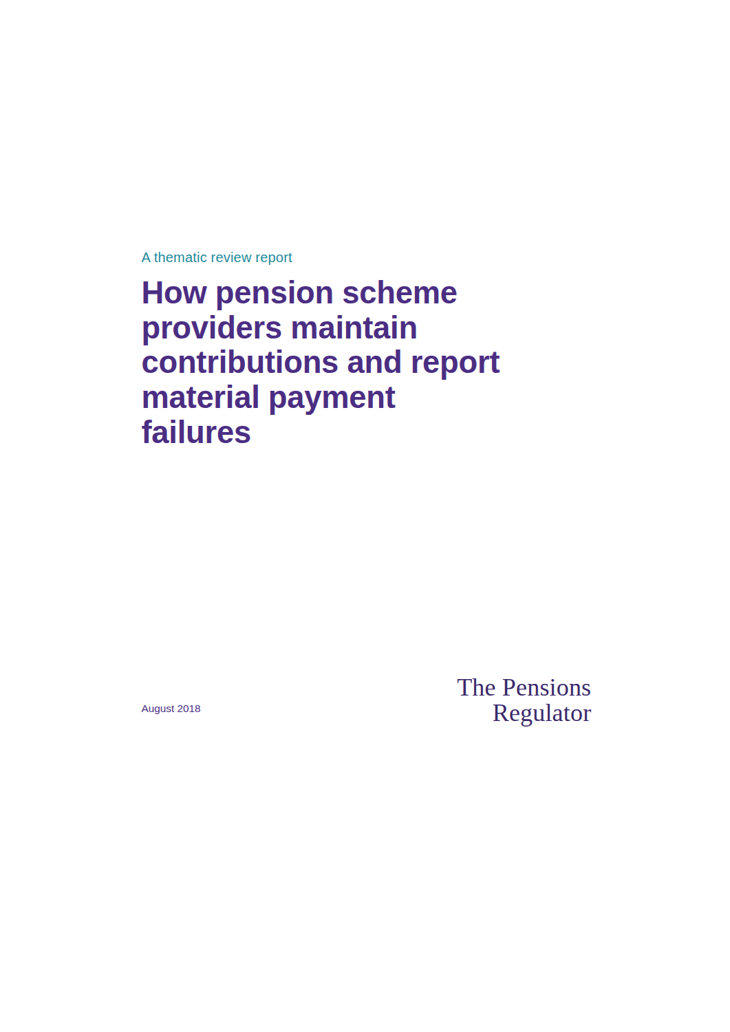A thematic review report
How pension scheme providers maintain contributions and report material payment failures
August 2018
The Pensions Regulator